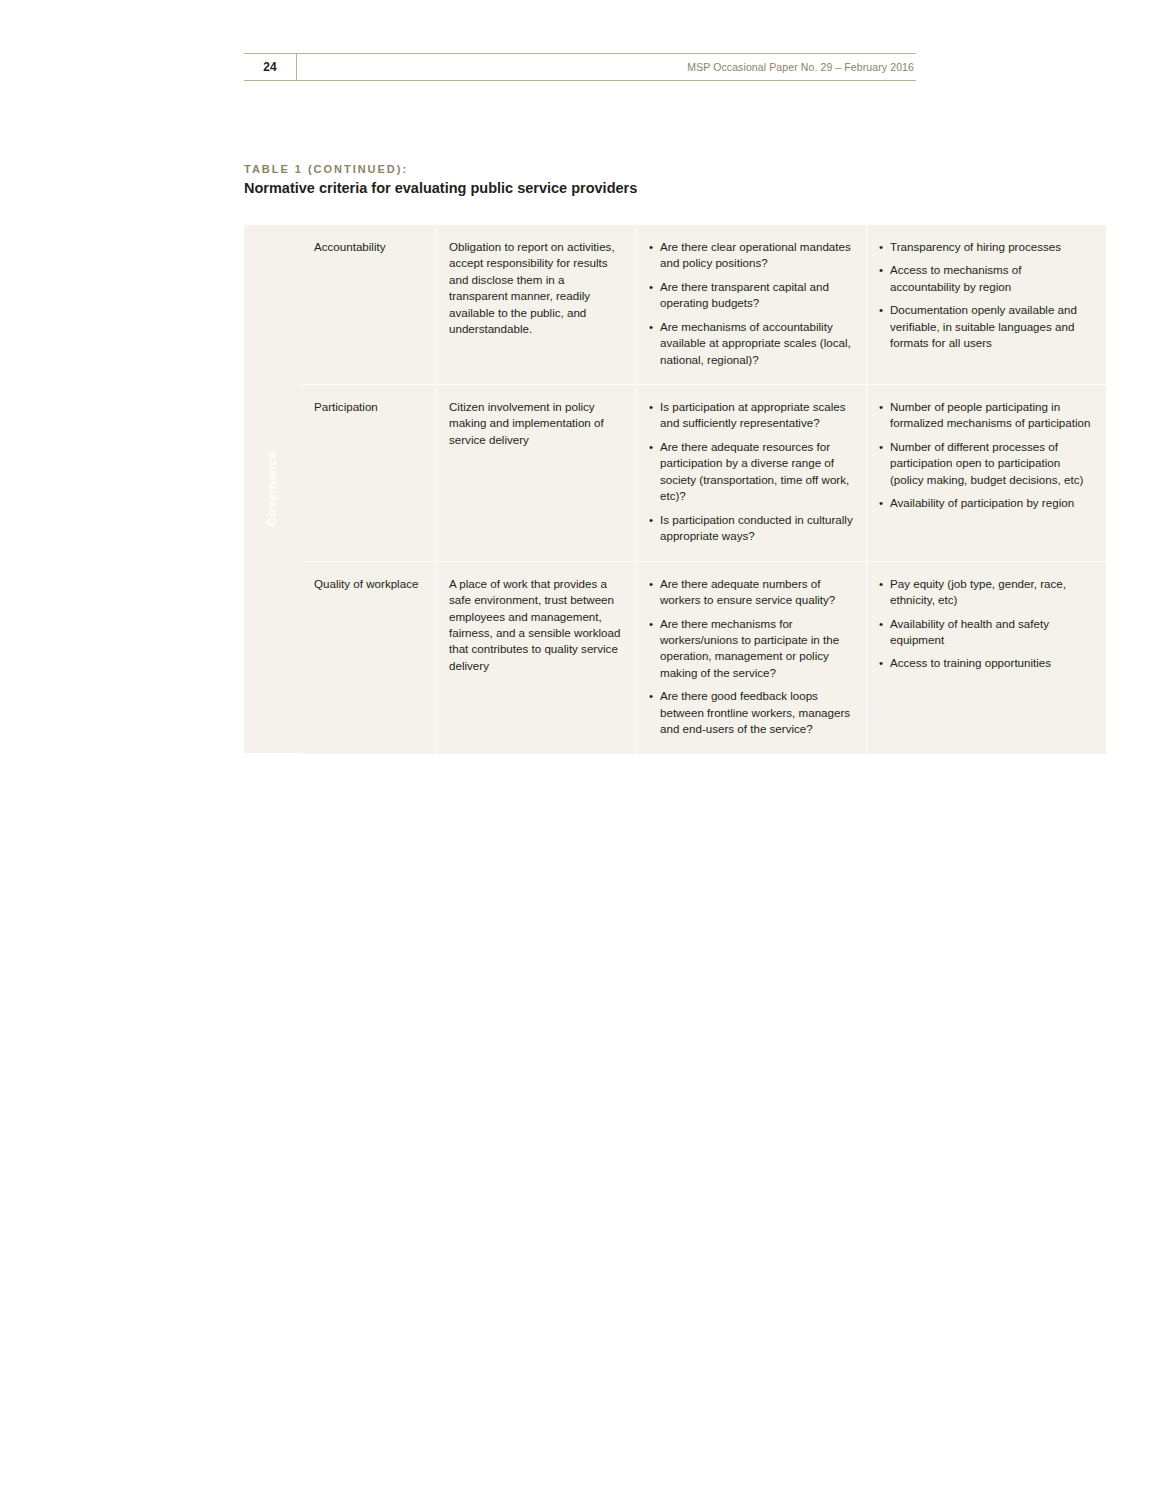24
MSP Occasional Paper No. 29 – February 2016
Table 1 (continued):
Normative criteria for evaluating public service providers
| Governance | Accountability | Obligation to report on activities, accept responsibility for results and disclose them in a transparent manner, readily available to the public, and understandable. | Are there clear operational mandates and policy positions? Are there transparent capital and operating budgets? Are mechanisms of accountability available at appropriate scales (local, national, regional)? | Transparency of hiring processes Access to mechanisms of accountability by region Documentation openly available and verifiable, in suitable languages and formats for all users |
| Participation | Citizen involvement in policy making and implementation of service delivery | Is participation at appropriate scales and sufficiently representative? Are there adequate resources for participation by a diverse range of society (transportation, time off work, etc)? Is participation conducted in culturally appropriate ways? | Number of people participating in formalized mechanisms of participation Number of different processes of participation open to participation (policy making, budget decisions, etc) Availability of participation by region |
| Quality of workplace | A place of work that provides a safe environment, trust between employees and management, fairness, and a sensible workload that contributes to quality service delivery | Are there adequate numbers of workers to ensure service quality? Are there mechanisms for workers/unions to participate in the operation, management or policy making of the service? Are there good feedback loops between frontline workers, managers and end-users of the service? | Pay equity (job type, gender, race, ethnicity, etc) Availability of health and safety equipment Access to training opportunities |